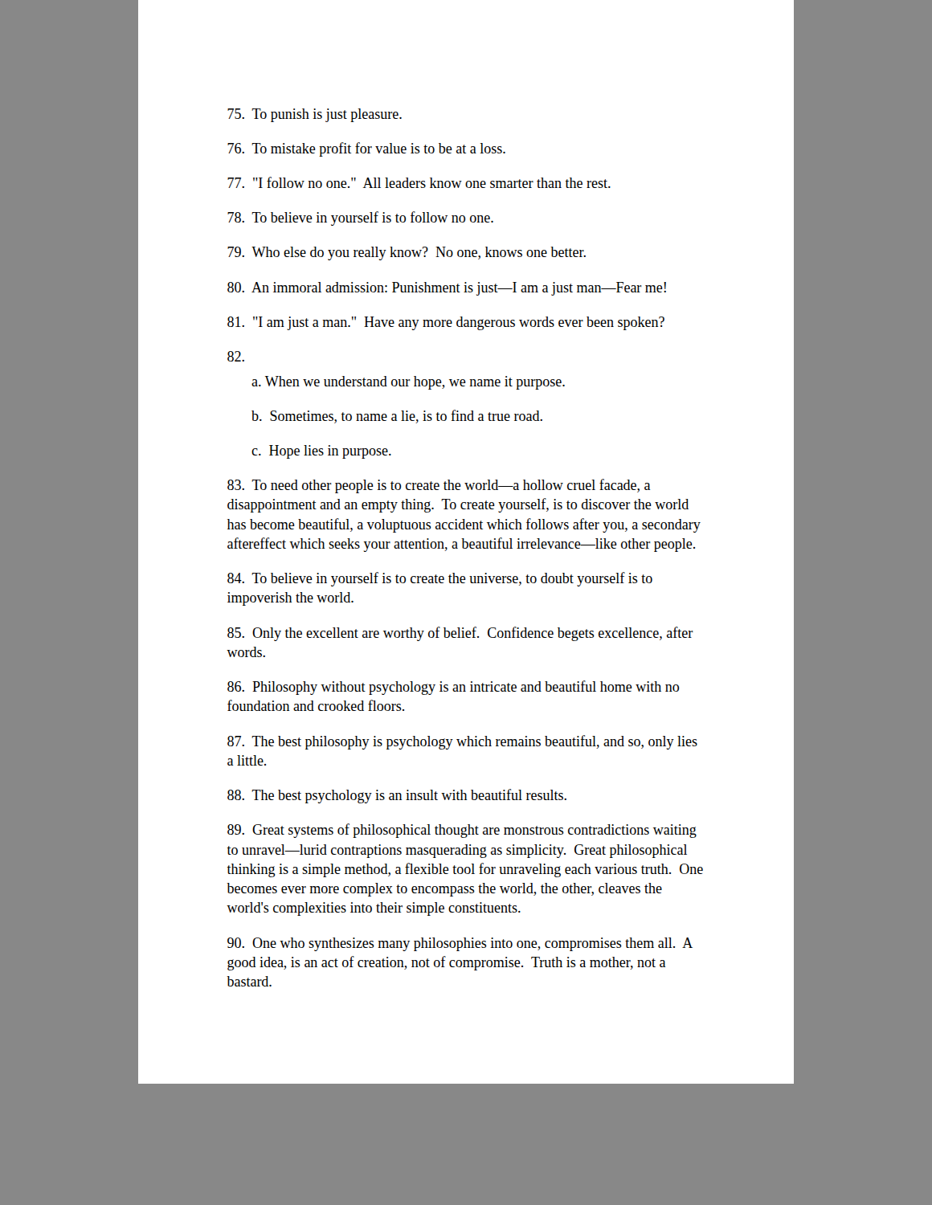75. To punish is just pleasure.
76. To mistake profit for value is to be at a loss.
77. "I follow no one." All leaders know one smarter than the rest.
78. To believe in yourself is to follow no one.
79. Who else do you really know? No one, knows one better.
80. An immoral admission: Punishment is just—I am a just man—Fear me!
81. "I am just a man." Have any more dangerous words ever been spoken?
82.
a. When we understand our hope, we name it purpose.
b. Sometimes, to name a lie, is to find a true road.
c. Hope lies in purpose.
83. To need other people is to create the world—a hollow cruel facade, a disappointment and an empty thing. To create yourself, is to discover the world has become beautiful, a voluptuous accident which follows after you, a secondary aftereffect which seeks your attention, a beautiful irrelevance—like other people.
84. To believe in yourself is to create the universe, to doubt yourself is to impoverish the world.
85. Only the excellent are worthy of belief. Confidence begets excellence, after words.
86. Philosophy without psychology is an intricate and beautiful home with no foundation and crooked floors.
87. The best philosophy is psychology which remains beautiful, and so, only lies a little.
88. The best psychology is an insult with beautiful results.
89. Great systems of philosophical thought are monstrous contradictions waiting to unravel—lurid contraptions masquerading as simplicity. Great philosophical thinking is a simple method, a flexible tool for unraveling each various truth. One becomes ever more complex to encompass the world, the other, cleaves the world's complexities into their simple constituents.
90. One who synthesizes many philosophies into one, compromises them all. A good idea, is an act of creation, not of compromise. Truth is a mother, not a bastard.